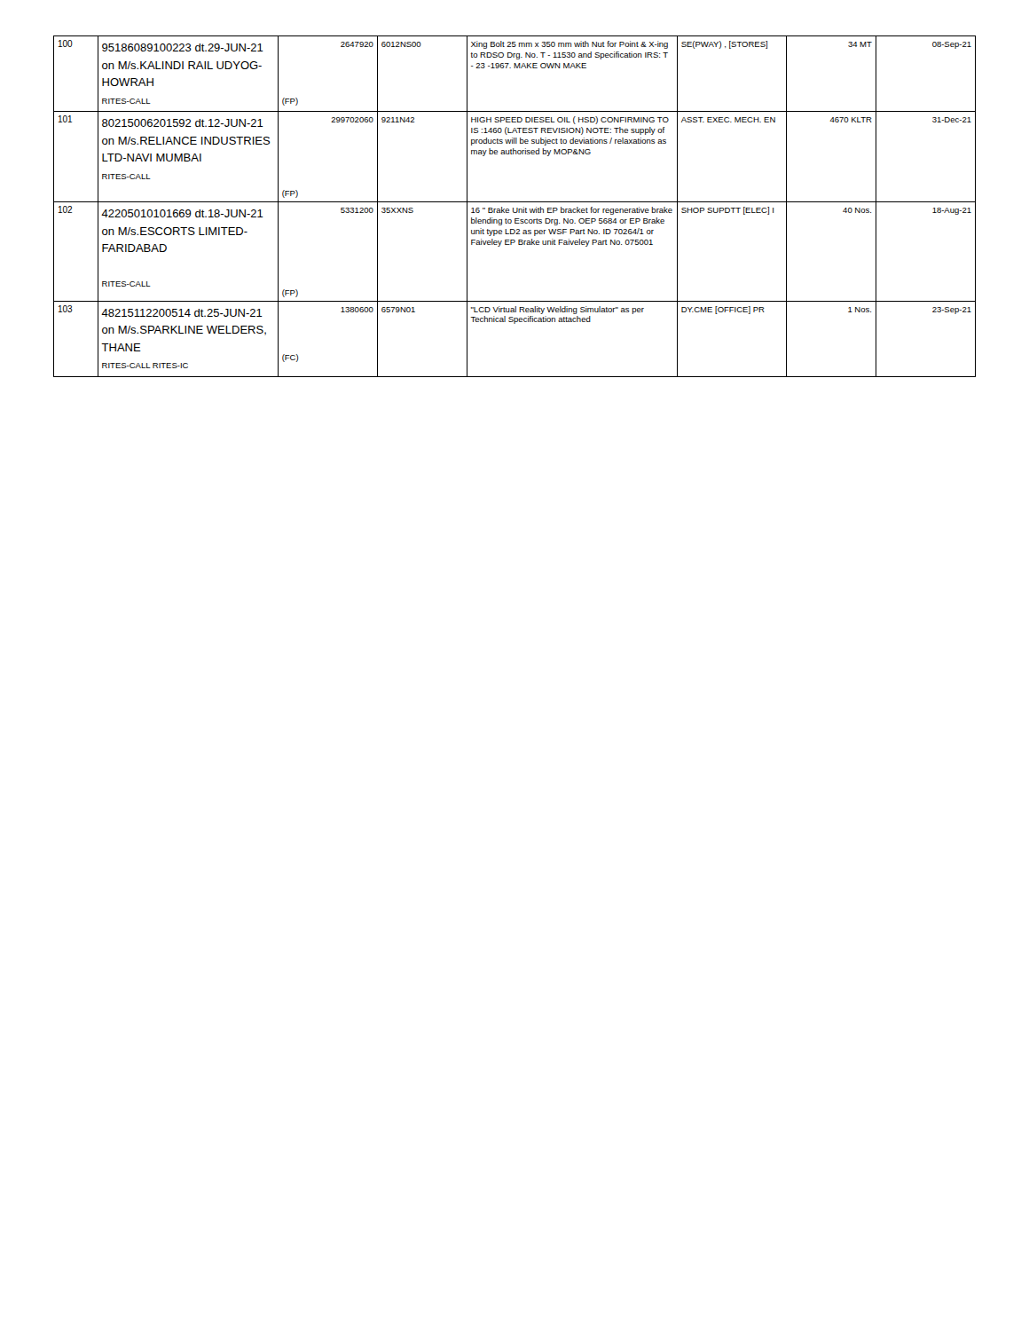| 100 | 95186089100223 dt.29-JUN-21 on M/s.KALINDI RAIL UDYOG-HOWRAH RITES-CALL | 2647920 (FP) | 6012NS00 | Xing Bolt 25 mm x 350 mm with Nut for Point & X-ing to RDSO Drg. No. T - 11530 and Specification IRS: T - 23 -1967. MAKE OWN MAKE | SE(PWAY) , [STORES] | 34 MT | 08-Sep-21 |
| 101 | 80215006201592 dt.12-JUN-21 on M/s.RELIANCE INDUSTRIES LTD-NAVI MUMBAI RITES-CALL | 299702060 (FP) | 9211N42 | HIGH SPEED DIESEL OIL ( HSD) CONFIRMING TO IS :1460 (LATEST REVISION) NOTE: The supply of products will be subject to deviations / relaxations as may be authorised by MOP&NG | ASST. EXEC. MECH. EN | 4670 KLTR | 31-Dec-21 |
| 102 | 42205010101669 dt.18-JUN-21 on M/s.ESCORTS LIMITED-FARIDABAD RITES-CALL | 5331200 (FP) | 35XXNS | 16 " Brake Unit with EP bracket for regenerative brake blending to Escorts Drg. No. OEP 5684 or EP Brake unit type LD2 as per WSF Part No. ID 70264/1 or Faiveley EP Brake unit Faiveley Part No. 075001 | SHOP SUPDTT [ELEC] I | 40 Nos. | 18-Aug-21 |
| 103 | 48215112200514 dt.25-JUN-21 on M/s.SPARKLINE WELDERS, THANE RITES-CALL RITES-IC | 1380600 (FC) | 6579N01 | "LCD Virtual Reality Welding Simulator" as per Technical Specification attached | DY.CME [OFFICE] PR | 1 Nos. | 23-Sep-21 |